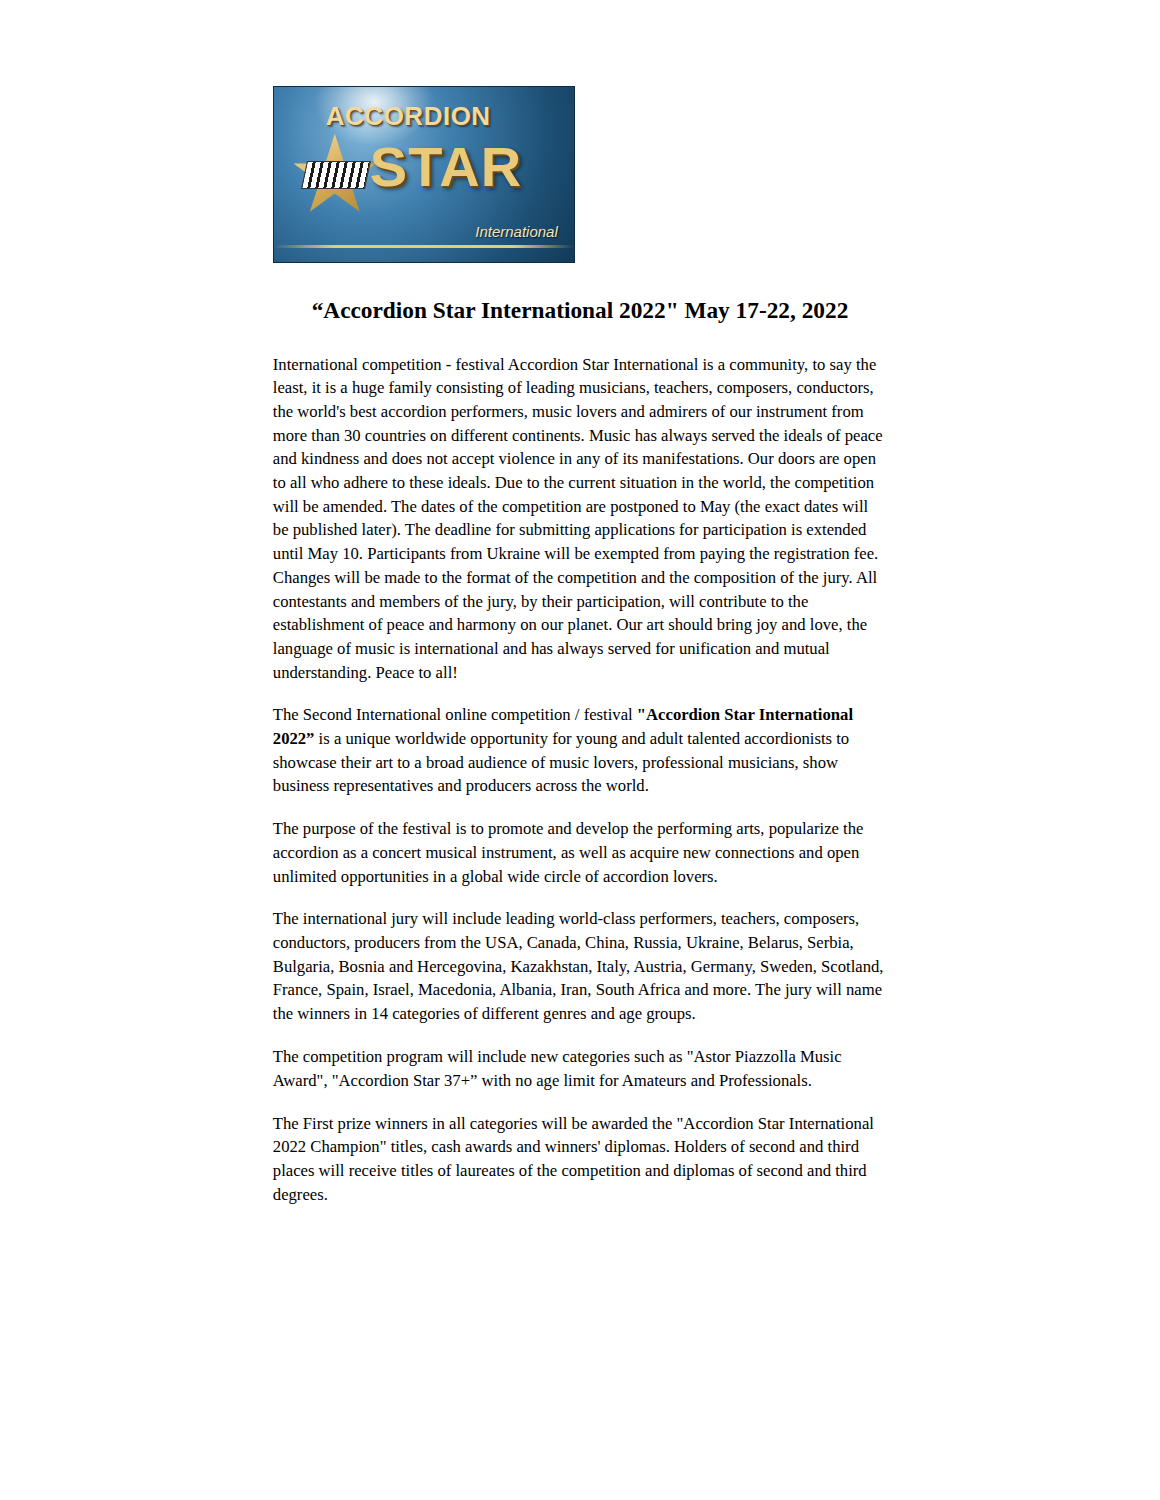ACCORDION
STAR
International
“Accordion Star International 2022" May 17-22, 2022
International competition - festival Accordion Star International is a community, to say the least, it is a huge family consisting of leading musicians, teachers, composers, conductors, the world's best accordion performers, music lovers and admirers of our instrument from more than 30 countries on different continents. Music has always served the ideals of peace and kindness and does not accept violence in any of its manifestations. Our doors are open to all who adhere to these ideals. Due to the current situation in the world, the competition will be amended. The dates of the competition are postponed to May (the exact dates will be published later). The deadline for submitting applications for participation is extended until May 10. Participants from Ukraine will be exempted from paying the registration fee. Changes will be made to the format of the competition and the composition of the jury. All contestants and members of the jury, by their participation, will contribute to the establishment of peace and harmony on our planet. Our art should bring joy and love, the language of music is international and has always served for unification and mutual understanding. Peace to all!
The Second International online competition / festival "Accordion Star International 2022” is a unique worldwide opportunity for young and adult talented accordionists to showcase their art to a broad audience of music lovers, professional musicians, show business representatives and producers across the world.
The purpose of the festival is to promote and develop the performing arts, popularize the accordion as a concert musical instrument, as well as acquire new connections and open unlimited opportunities in a global wide circle of accordion lovers.
The international jury will include leading world-class performers, teachers, composers, conductors, producers from the USA, Canada, China, Russia, Ukraine, Belarus, Serbia, Bulgaria, Bosnia and Hercegovina, Kazakhstan, Italy, Austria, Germany, Sweden, Scotland, France, Spain, Israel, Macedonia, Albania, Iran, South Africa and more. The jury will name the winners in 14 categories of different genres and age groups.
The competition program will include new categories such as "Astor Piazzolla Music Award", "Accordion Star 37+” with no age limit for Amateurs and Professionals.
The First prize winners in all categories will be awarded the "Accordion Star International 2022 Champion" titles, cash awards and winners' diplomas. Holders of second and third places will receive titles of laureates of the competition and diplomas of second and third degrees.